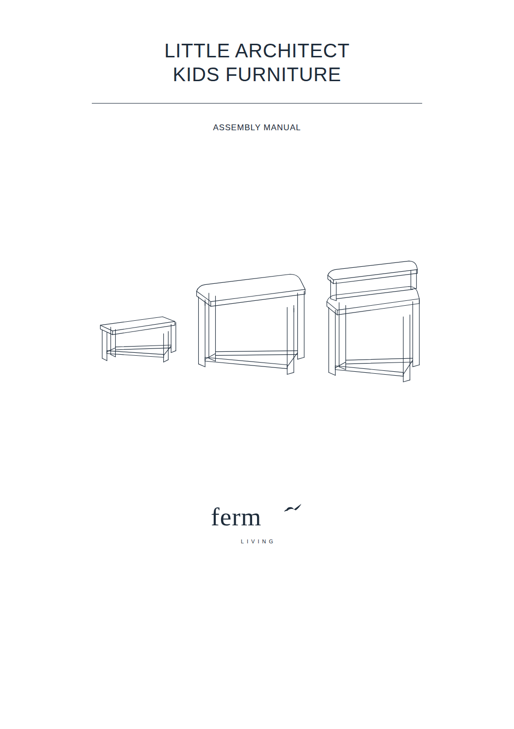Little Architect
Kids Furniture
Assembly Manual
ferm Living